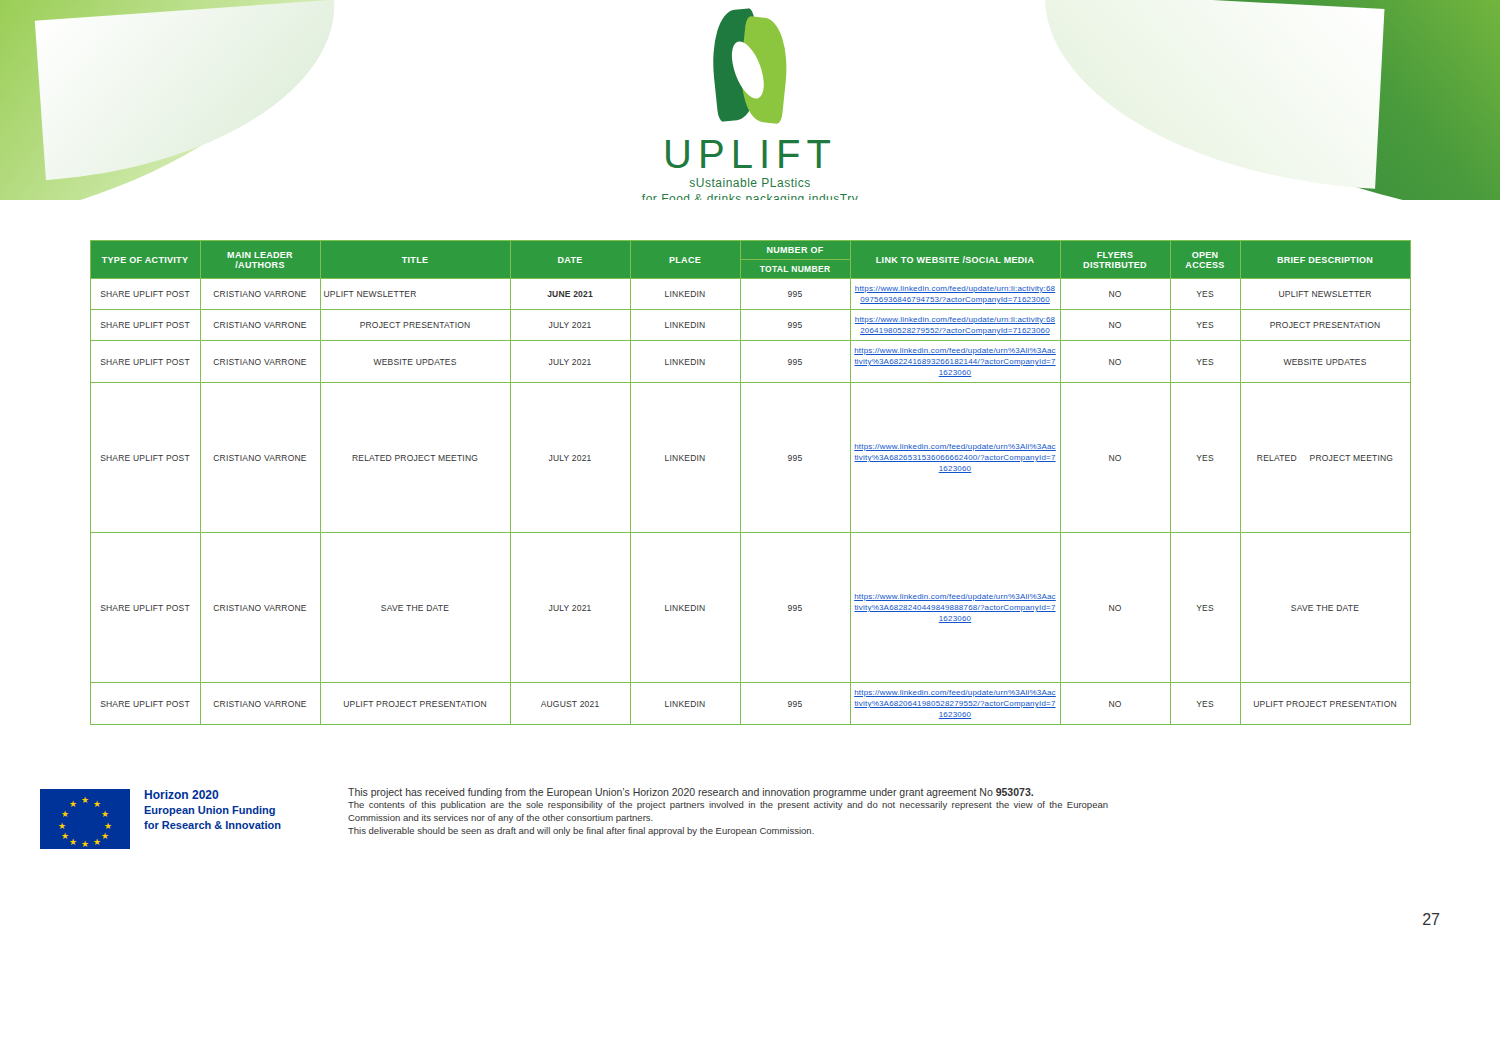UPLIFT
sUstainable PLastics
for Food & drinks packaging indusTry
| TYPE OF ACTIVITY | MAIN LEADER /AUTHORS | TITLE | DATE | PLACE | NUMBER OF | LINK TO WEBSITE /SOCIAL MEDIA | FLYERS DISTRIBUTED | OPEN ACCESS | BRIEF DESCRIPTION |
| --- | --- | --- | --- | --- | --- | --- | --- | --- | --- |
| TOTAL NUMBER |
| SHARE UPLIFT POST | CRISTIANO VARRONE | UPLIFT NEWSLETTER | JUNE 2021 | LINKEDIN | 995 | https://www.linkedin.com/feed/update/urn:li:activity:6809756936846794753/?actorCompanyId=71623060 | NO | YES | UPLIFT NEWSLETTER |
| SHARE UPLIFT POST | CRISTIANO VARRONE | PROJECT PRESENTATION | JULY 2021 | LINKEDIN | 995 | https://www.linkedin.com/feed/update/urn:li:activity:6820641980528279552/?actorCompanyId=71623060 | NO | YES | PROJECT PRESENTATION |
| SHARE UPLIFT POST | CRISTIANO VARRONE | WEBSITE UPDATES | JULY 2021 | LINKEDIN | 995 | https://www.linkedin.com/feed/update/urn%3Ali%3Aactivity%3A6822416893266182144/?actorCompanyId=71623060 | NO | YES | WEBSITE UPDATES |
| SHARE UPLIFT POST | CRISTIANO VARRONE | RELATED PROJECT MEETING | JULY 2021 | LINKEDIN | 995 | https://www.linkedin.com/feed/update/urn%3Ali%3Aactivity%3A6826531536066662400/?actorCompanyId=71623060 | NO | YES | RELATED PROJECT MEETING |
| SHARE UPLIFT POST | CRISTIANO VARRONE | SAVE THE DATE | JULY 2021 | LINKEDIN | 995 | https://www.linkedin.com/feed/update/urn%3Ali%3Aactivity%3A6828240449849888768/?actorCompanyId=71623060 | NO | YES | SAVE THE DATE |
| SHARE UPLIFT POST | CRISTIANO VARRONE | UPLIFT PROJECT PRESENTATION | AUGUST 2021 | LINKEDIN | 995 | https://www.linkedin.com/feed/update/urn%3Ali%3Aactivity%3A6820641980528279552/?actorCompanyId=71623060 | NO | YES | UPLIFT PROJECT PRESENTATION |
★ ★ ★ ★ ★ ★ ★ ★ ★ ★ ★ ★
Horizon 2020
European Union Funding
for Research & Innovation
This project has received funding from the European Union’s Horizon 2020 research and innovation programme under grant agreement No 953073.
The contents of this publication are the sole responsibility of the project partners involved in the present activity and do not necessarily represent the view of the European Commission and its services nor of any of the other consortium partners.
This deliverable should be seen as draft and will only be final after final approval by the European Commission.
27